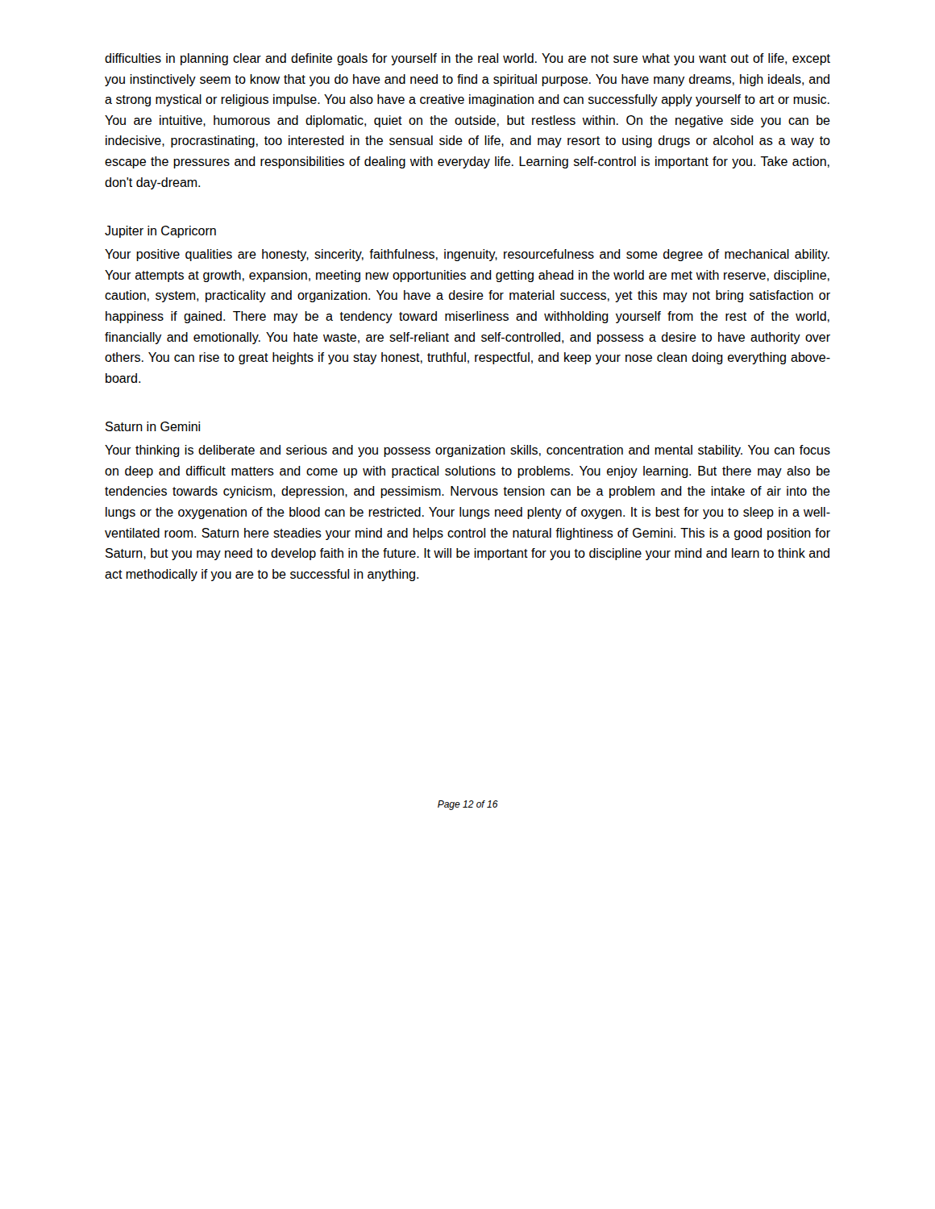difficulties in planning clear and definite goals for yourself in the real world. You are not sure what you want out of life, except you instinctively seem to know that you do have and need to find a spiritual purpose. You have many dreams, high ideals, and a strong mystical or religious impulse. You also have a creative imagination and can successfully apply yourself to art or music. You are intuitive, humorous and diplomatic, quiet on the outside, but restless within. On the negative side you can be indecisive, procrastinating, too interested in the sensual side of life, and may resort to using drugs or alcohol as a way to escape the pressures and responsibilities of dealing with everyday life. Learning self-control is important for you. Take action, don't day-dream.
Jupiter in Capricorn
Your positive qualities are honesty, sincerity, faithfulness, ingenuity, resourcefulness and some degree of mechanical ability. Your attempts at growth, expansion, meeting new opportunities and getting ahead in the world are met with reserve, discipline, caution, system, practicality and organization. You have a desire for material success, yet this may not bring satisfaction or happiness if gained. There may be a tendency toward miserliness and withholding yourself from the rest of the world, financially and emotionally. You hate waste, are self-reliant and self-controlled, and possess a desire to have authority over others. You can rise to great heights if you stay honest, truthful, respectful, and keep your nose clean doing everything above-board.
Saturn in Gemini
Your thinking is deliberate and serious and you possess organization skills, concentration and mental stability. You can focus on deep and difficult matters and come up with practical solutions to problems. You enjoy learning. But there may also be tendencies towards cynicism, depression, and pessimism. Nervous tension can be a problem and the intake of air into the lungs or the oxygenation of the blood can be restricted. Your lungs need plenty of oxygen. It is best for you to sleep in a well-ventilated room. Saturn here steadies your mind and helps control the natural flightiness of Gemini. This is a good position for Saturn, but you may need to develop faith in the future. It will be important for you to discipline your mind and learn to think and act methodically if you are to be successful in anything.
Page 12 of 16